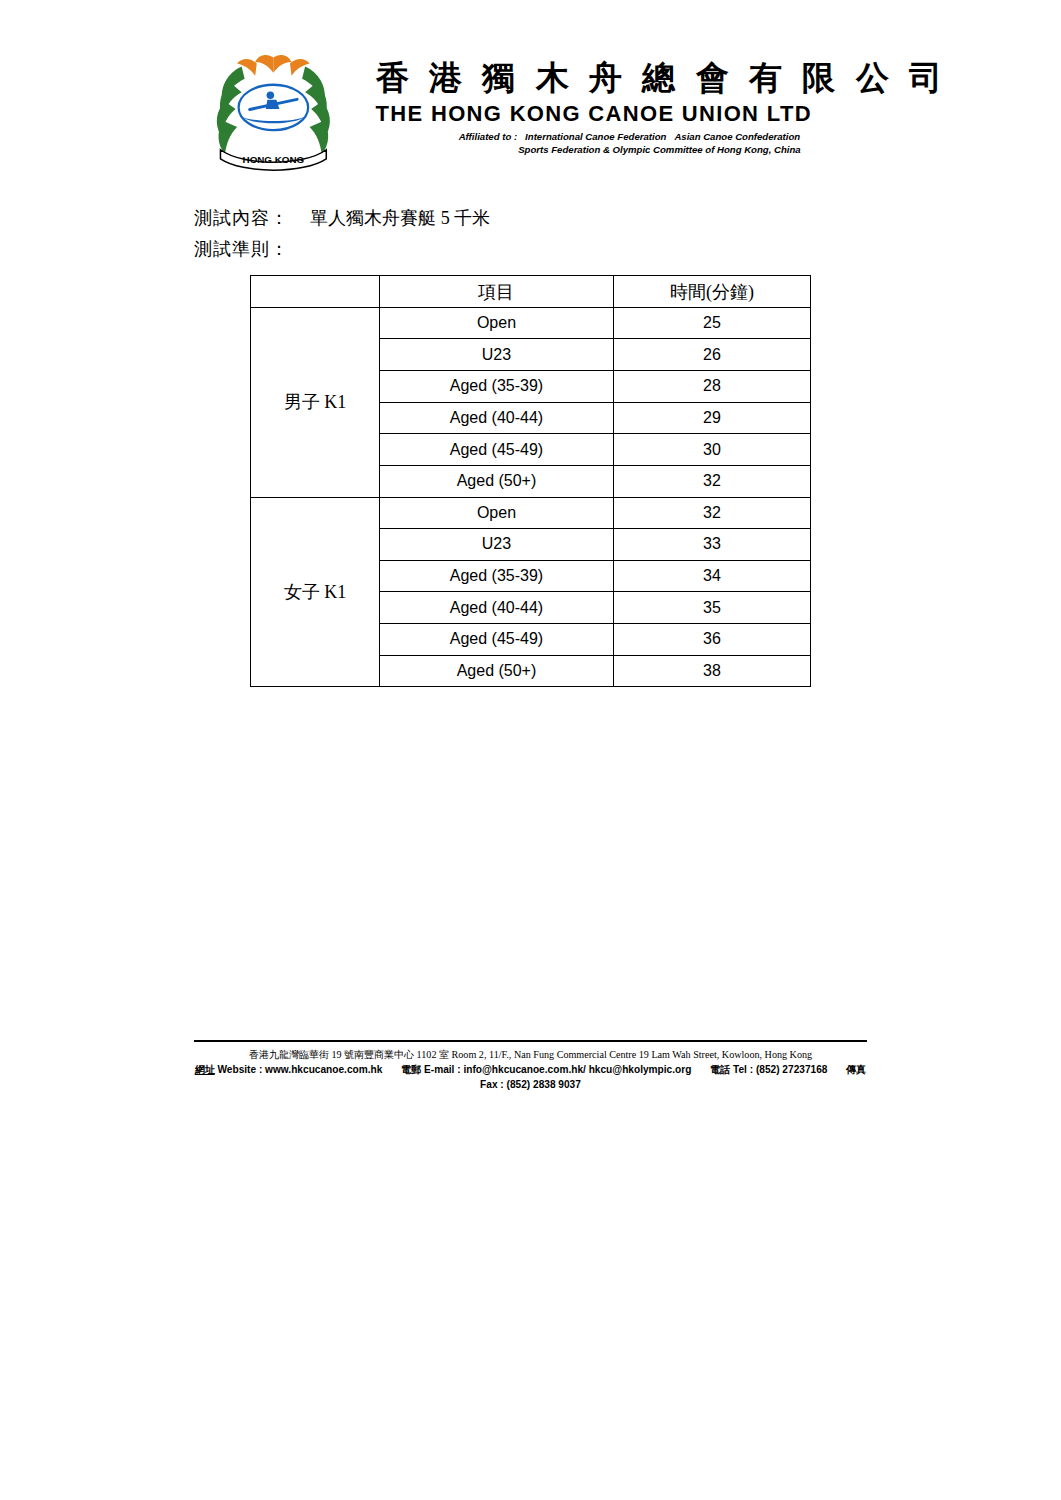HONG KONG
香 港 獨 木 舟 總 會 有 限 公 司
THE HONG KONG CANOE UNION LTD
Affiliated to : International Canoe Federation Asian Canoe Confederation
Sports Federation & Olympic Committee of Hong Kong, China
測試內容：單人獨木舟賽艇 5 千米
測試準則：
| | 項目 | 時間(分鐘) |
| 男子 K1 | Open | 25 |
| U23 | 26 |
| Aged (35-39) | 28 |
| Aged (40-44) | 29 |
| Aged (45-49) | 30 |
| Aged (50+) | 32 |
| 女子 K1 | Open | 32 |
| U23 | 33 |
| Aged (35-39) | 34 |
| Aged (40-44) | 35 |
| Aged (45-49) | 36 |
| Aged (50+) | 38 |
香港九龍灣臨華街 19 號南豐商業中心 1102 室 Room 2, 11/F., Nan Fung Commercial Centre 19 Lam Wah Street, Kowloon, Hong Kong
網址 Website : www.hkcucanoe.com.hk 電郵 E-mail : info@hkcucanoe.com.hk/ hkcu@hkolympic.org 電話 Tel : (852) 27237168 傳真 Fax : (852) 2838 9037